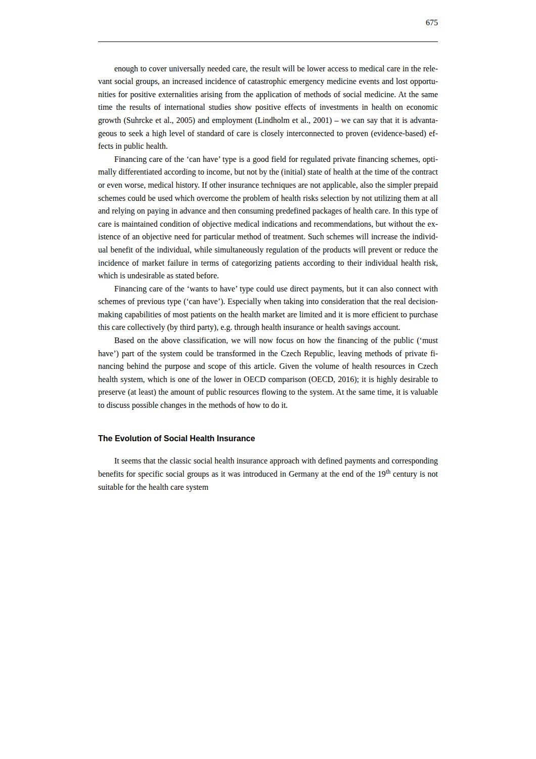675
enough to cover universally needed care, the result will be lower access to medical care in the relevant social groups, an increased incidence of catastrophic emergency medicine events and lost opportunities for positive externalities arising from the application of methods of social medicine. At the same time the results of international studies show positive effects of investments in health on economic growth (Suhrcke et al., 2005) and employment (Lindholm et al., 2001) – we can say that it is advantageous to seek a high level of standard of care is closely interconnected to proven (evidence-based) effects in public health.
Financing care of the ‘can have’ type is a good field for regulated private financing schemes, optimally differentiated according to income, but not by the (initial) state of health at the time of the contract or even worse, medical history. If other insurance techniques are not applicable, also the simpler prepaid schemes could be used which overcome the problem of health risks selection by not utilizing them at all and relying on paying in advance and then consuming predefined packages of health care. In this type of care is maintained condition of objective medical indications and recommendations, but without the existence of an objective need for particular method of treatment. Such schemes will increase the individual benefit of the individual, while simultaneously regulation of the products will prevent or reduce the incidence of market failure in terms of categorizing patients according to their individual health risk, which is undesirable as stated before.
Financing care of the ‘wants to have’ type could use direct payments, but it can also connect with schemes of previous type (‘can have’). Especially when taking into consideration that the real decision-making capabilities of most patients on the health market are limited and it is more efficient to purchase this care collectively (by third party), e.g. through health insurance or health savings account.
Based on the above classification, we will now focus on how the financing of the public (‘must have’) part of the system could be transformed in the Czech Republic, leaving methods of private financing behind the purpose and scope of this article. Given the volume of health resources in Czech health system, which is one of the lower in OECD comparison (OECD, 2016); it is highly desirable to preserve (at least) the amount of public resources flowing to the system. At the same time, it is valuable to discuss possible changes in the methods of how to do it.
The Evolution of Social Health Insurance
It seems that the classic social health insurance approach with defined payments and corresponding benefits for specific social groups as it was introduced in Germany at the end of the 19th century is not suitable for the health care system